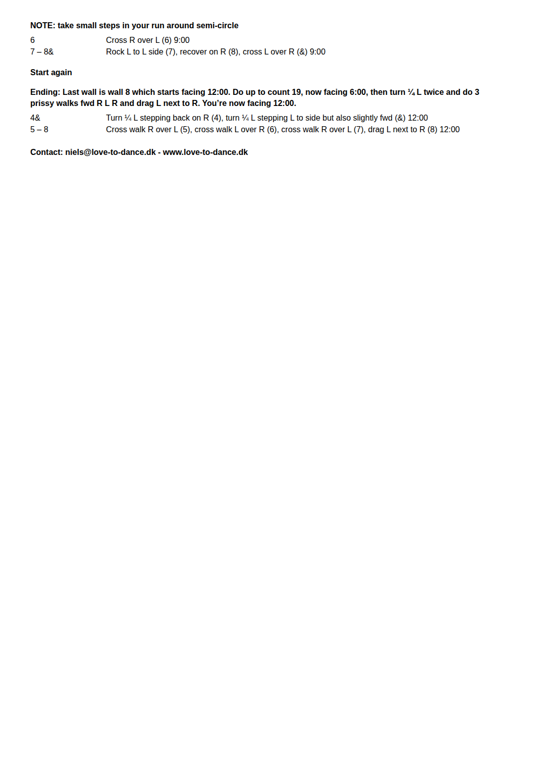NOTE: take small steps in your run around semi-circle
| 6 | Cross R over L (6) 9:00 |
| 7 – 8& | Rock L to L side (7), recover on R (8), cross L over R (&) 9:00 |
Start again
Ending: Last wall is wall 8 which starts facing 12:00. Do up to count 19, now facing 6:00, then turn ¼ L twice and do 3 prissy walks fwd R L R and drag L next to R. You’re now facing 12:00.
| 4& | Turn ¼ L stepping back on R (4), turn ¼ L stepping L to side but also slightly fwd (&) 12:00 |
| 5 – 8 | Cross walk R over L (5), cross walk L over R (6), cross walk R over L (7), drag L next to R (8) 12:00 |
Contact: niels@love-to-dance.dk - www.love-to-dance.dk